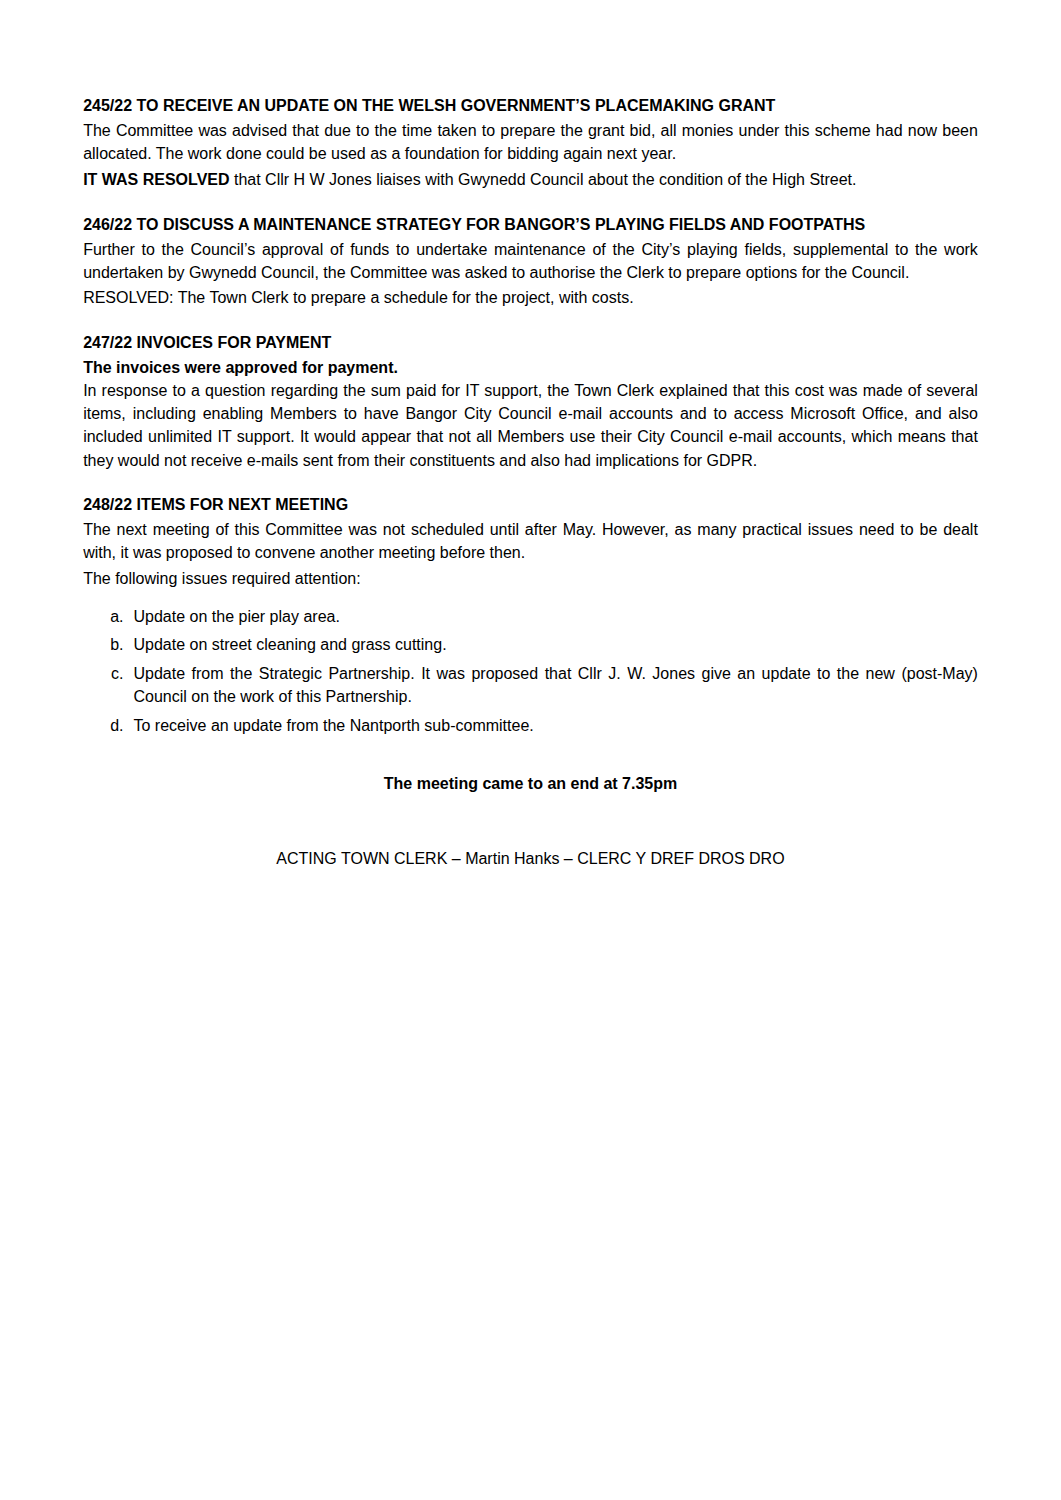245/22 TO RECEIVE AN UPDATE ON THE WELSH GOVERNMENT’S PLACEMAKING GRANT
The Committee was advised that due to the time taken to prepare the grant bid, all monies under this scheme had now been allocated. The work done could be used as a foundation for bidding again next year.
IT WAS RESOLVED that Cllr H W Jones liaises with Gwynedd Council about the condition of the High Street.
246/22 TO DISCUSS A MAINTENANCE STRATEGY FOR BANGOR’S PLAYING FIELDS AND FOOTPATHS
Further to the Council’s approval of funds to undertake maintenance of the City’s playing fields, supplemental to the work undertaken by Gwynedd Council, the Committee was asked to authorise the Clerk to prepare options for the Council.
RESOLVED: The Town Clerk to prepare a schedule for the project, with costs.
247/22 INVOICES FOR PAYMENT
The invoices were approved for payment.
In response to a question regarding the sum paid for IT support, the Town Clerk explained that this cost was made of several items, including enabling Members to have Bangor City Council e-mail accounts and to access Microsoft Office, and also included unlimited IT support. It would appear that not all Members use their City Council e-mail accounts, which means that they would not receive e-mails sent from their constituents and also had implications for GDPR.
248/22 ITEMS FOR NEXT MEETING
The next meeting of this Committee was not scheduled until after May. However, as many practical issues need to be dealt with, it was proposed to convene another meeting before then.
The following issues required attention:
Update on the pier play area.
Update on street cleaning and grass cutting.
Update from the Strategic Partnership. It was proposed that Cllr J. W. Jones give an update to the new (post-May) Council on the work of this Partnership.
To receive an update from the Nantporth sub-committee.
The meeting came to an end at 7.35pm
ACTING TOWN CLERK – Martin Hanks – CLERC Y DREF DROS DRO